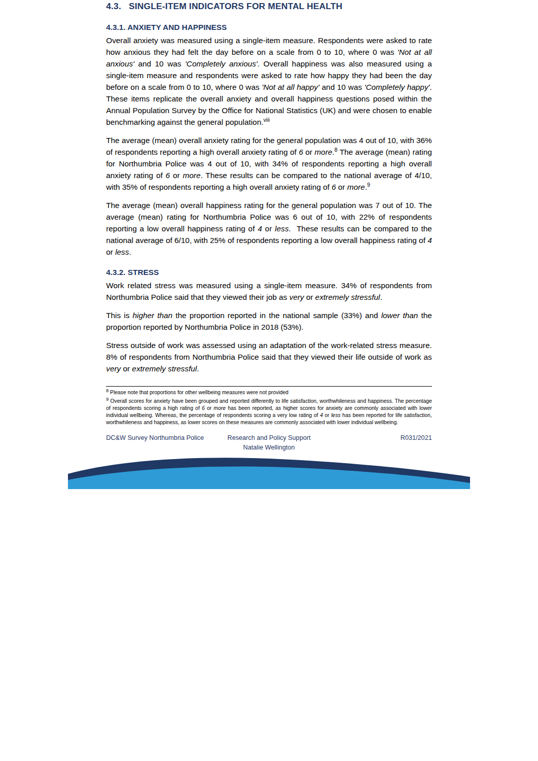4.3. SINGLE-ITEM INDICATORS FOR MENTAL HEALTH
4.3.1. ANXIETY AND HAPPINESS
Overall anxiety was measured using a single-item measure. Respondents were asked to rate how anxious they had felt the day before on a scale from 0 to 10, where 0 was 'Not at all anxious' and 10 was 'Completely anxious'. Overall happiness was also measured using a single-item measure and respondents were asked to rate how happy they had been the day before on a scale from 0 to 10, where 0 was 'Not at all happy' and 10 was 'Completely happy'. These items replicate the overall anxiety and overall happiness questions posed within the Annual Population Survey by the Office for National Statistics (UK) and were chosen to enable benchmarking against the general population.viii
The average (mean) overall anxiety rating for the general population was 4 out of 10, with 36% of respondents reporting a high overall anxiety rating of 6 or more.8 The average (mean) rating for Northumbria Police was 4 out of 10, with 34% of respondents reporting a high overall anxiety rating of 6 or more. These results can be compared to the national average of 4/10, with 35% of respondents reporting a high overall anxiety rating of 6 or more.9
The average (mean) overall happiness rating for the general population was 7 out of 10. The average (mean) rating for Northumbria Police was 6 out of 10, with 22% of respondents reporting a low overall happiness rating of 4 or less. These results can be compared to the national average of 6/10, with 25% of respondents reporting a low overall happiness rating of 4 or less.
4.3.2. STRESS
Work related stress was measured using a single-item measure. 34% of respondents from Northumbria Police said that they viewed their job as very or extremely stressful.
This is higher than the proportion reported in the national sample (33%) and lower than the proportion reported by Northumbria Police in 2018 (53%).
Stress outside of work was assessed using an adaptation of the work-related stress measure. 8% of respondents from Northumbria Police said that they viewed their life outside of work as very or extremely stressful.
8 Please note that proportions for other wellbeing measures were not provided
9 Overall scores for anxiety have been grouped and reported differently to life satisfaction, worthwhileness and happiness. The percentage of respondents scoring a high rating of 6 or more has been reported, as higher scores for anxiety are commonly associated with lower individual wellbeing. Whereas, the percentage of respondents scoring a very low rating of 4 or less has been reported for life satisfaction, worthwhileness and happiness, as lower scores on these measures are commonly associated with lower individual wellbeing.
DC&W Survey Northumbria Police
Research and Policy Support
Natalie Wellington
R031/2021
12